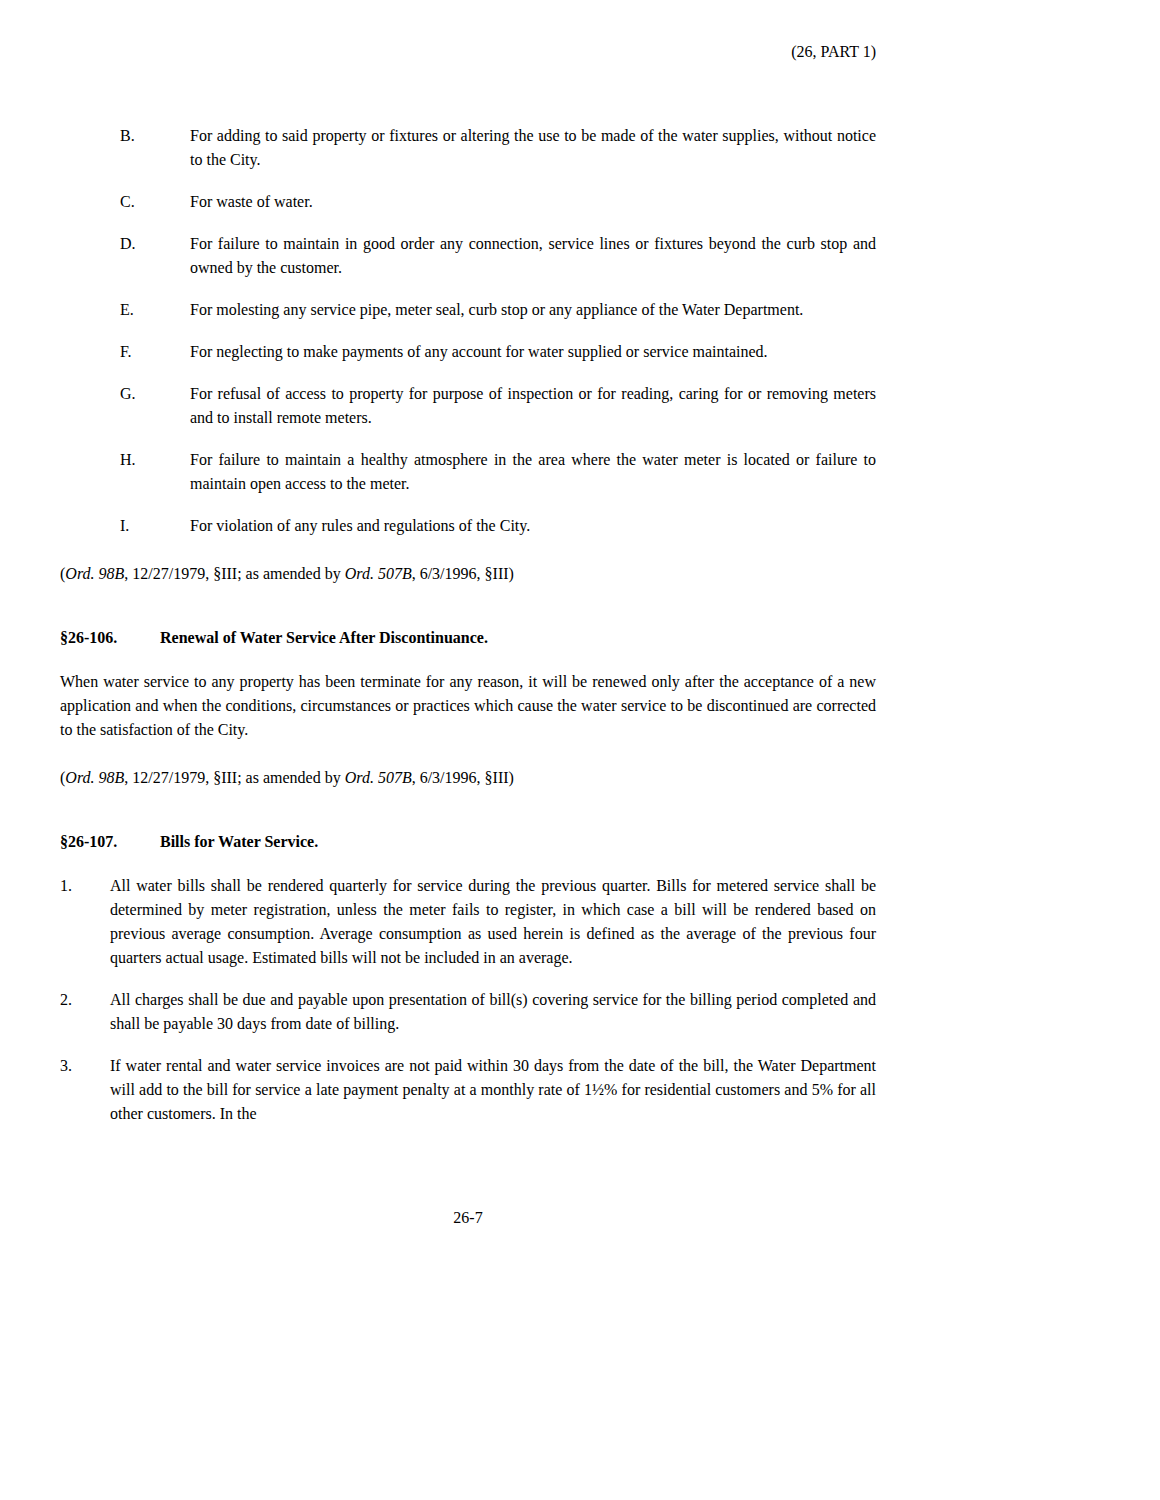(26, PART 1)
B.
For adding to said property or fixtures or altering the use to be made of the water supplies, without notice to the City.
C.
For waste of water.
D.
For failure to maintain in good order any connection, service lines or fixtures beyond the curb stop and owned by the customer.
E.
For molesting any service pipe, meter seal, curb stop or any appliance of the Water Department.
F.
For neglecting to make payments of any account for water supplied or service maintained.
G.
For refusal of access to property for purpose of inspection or for reading, caring for or removing meters and to install remote meters.
H.
For failure to maintain a healthy atmosphere in the area where the water meter is located or failure to maintain open access to the meter.
I.
For violation of any rules and regulations of the City.
(Ord. 98B, 12/27/1979, §III; as amended by Ord. 507B, 6/3/1996, §III)
§26-106. Renewal of Water Service After Discontinuance.
When water service to any property has been terminate for any reason, it will be renewed only after the acceptance of a new application and when the conditions, circumstances or practices which cause the water service to be discontinued are corrected to the satisfaction of the City.
(Ord. 98B, 12/27/1979, §III; as amended by Ord. 507B, 6/3/1996, §III)
§26-107. Bills for Water Service.
1.
All water bills shall be rendered quarterly for service during the previous quarter. Bills for metered service shall be determined by meter registration, unless the meter fails to register, in which case a bill will be rendered based on previous average consumption. Average consumption as used herein is defined as the average of the previous four quarters actual usage. Estimated bills will not be included in an average.
2.
All charges shall be due and payable upon presentation of bill(s) covering service for the billing period completed and shall be payable 30 days from date of billing.
3.
If water rental and water service invoices are not paid within 30 days from the date of the bill, the Water Department will add to the bill for service a late payment penalty at a monthly rate of 1½% for residential customers and 5% for all other customers. In the
26-7